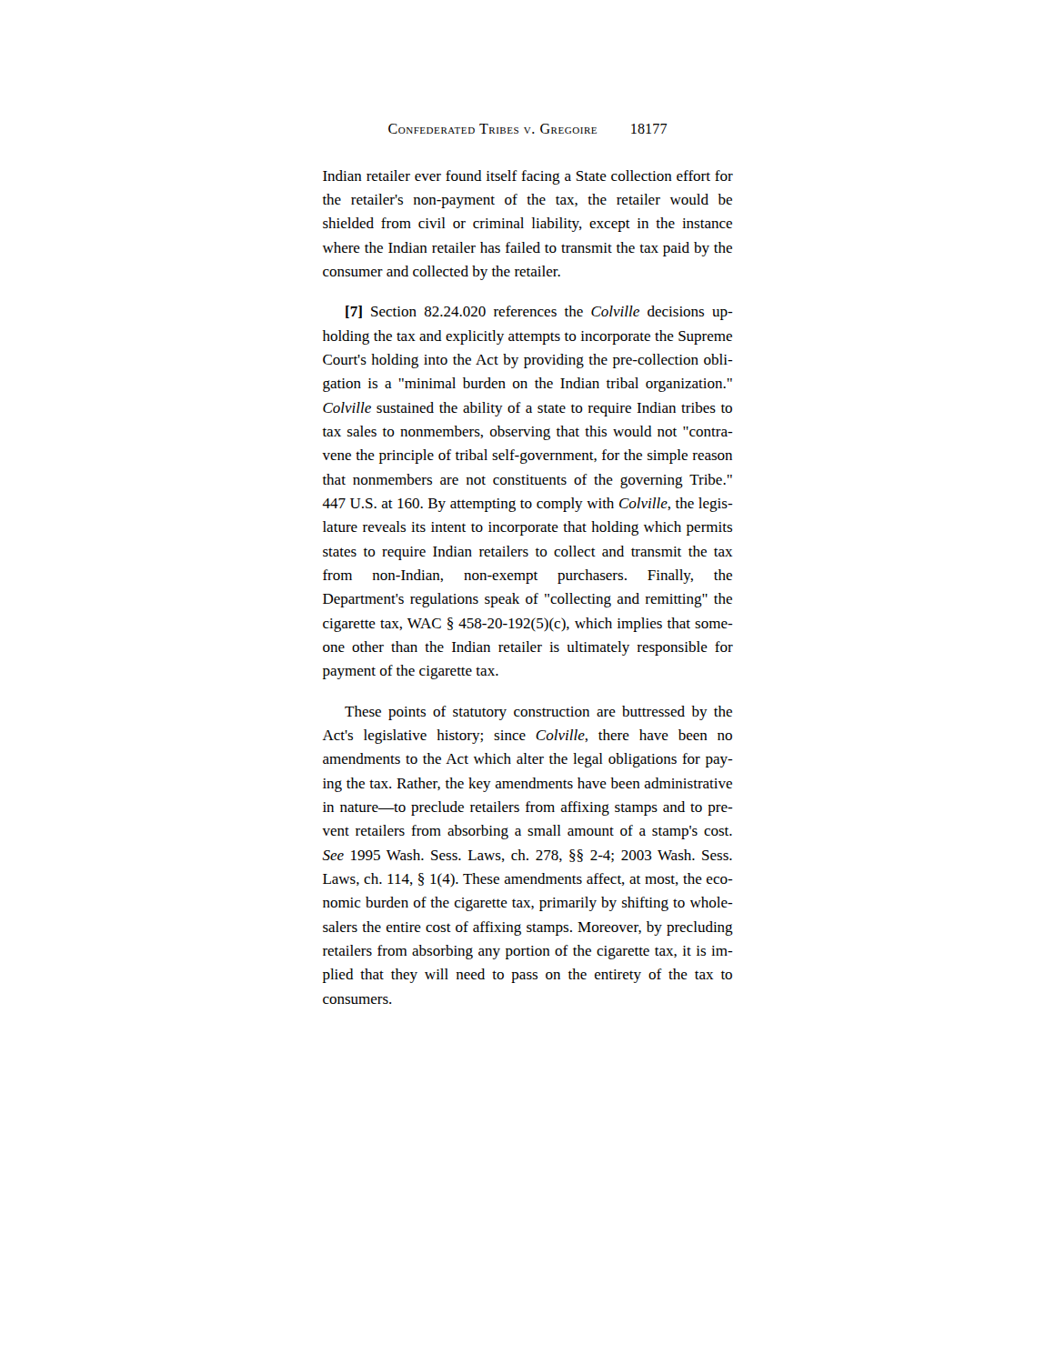Confederated Tribes v. Gregoire 18177
Indian retailer ever found itself facing a State collection effort for the retailer's non-payment of the tax, the retailer would be shielded from civil or criminal liability, except in the instance where the Indian retailer has failed to transmit the tax paid by the consumer and collected by the retailer.
[7] Section 82.24.020 references the Colville decisions upholding the tax and explicitly attempts to incorporate the Supreme Court's holding into the Act by providing the pre-collection obligation is a "minimal burden on the Indian tribal organization." Colville sustained the ability of a state to require Indian tribes to tax sales to nonmembers, observing that this would not "contravene the principle of tribal self-government, for the simple reason that nonmembers are not constituents of the governing Tribe." 447 U.S. at 160. By attempting to comply with Colville, the legislature reveals its intent to incorporate that holding which permits states to require Indian retailers to collect and transmit the tax from non-Indian, non-exempt purchasers. Finally, the Department's regulations speak of "collecting and remitting" the cigarette tax, WAC § 458-20-192(5)(c), which implies that someone other than the Indian retailer is ultimately responsible for payment of the cigarette tax.
These points of statutory construction are buttressed by the Act's legislative history; since Colville, there have been no amendments to the Act which alter the legal obligations for paying the tax. Rather, the key amendments have been administrative in nature—to preclude retailers from affixing stamps and to prevent retailers from absorbing a small amount of a stamp's cost. See 1995 Wash. Sess. Laws, ch. 278, §§ 2-4; 2003 Wash. Sess. Laws, ch. 114, § 1(4). These amendments affect, at most, the economic burden of the cigarette tax, primarily by shifting to wholesalers the entire cost of affixing stamps. Moreover, by precluding retailers from absorbing any portion of the cigarette tax, it is implied that they will need to pass on the entirety of the tax to consumers.